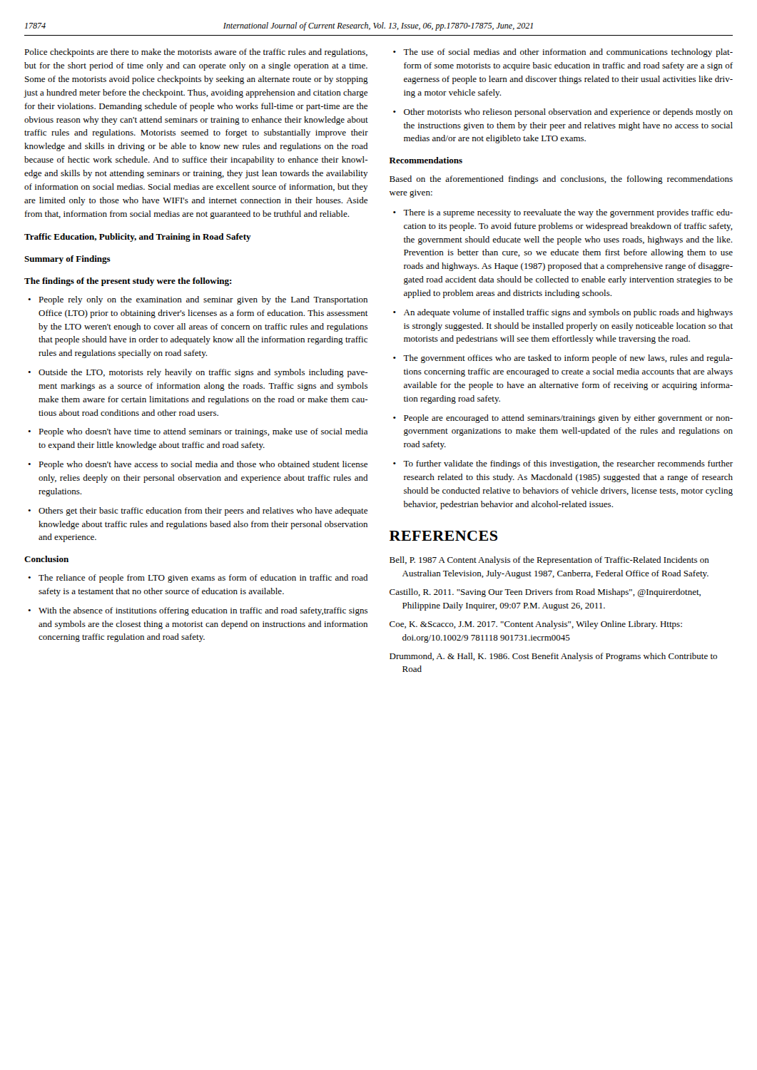17874 International Journal of Current Research, Vol. 13, Issue, 06, pp.17870-17875, June, 2021 17874
Police checkpoints are there to make the motorists aware of the traffic rules and regulations, but for the short period of time only and can operate only on a single operation at a time. Some of the motorists avoid police checkpoints by seeking an alternate route or by stopping just a hundred meter before the checkpoint. Thus, avoiding apprehension and citation charge for their violations. Demanding schedule of people who works full-time or part-time are the obvious reason why they can't attend seminars or training to enhance their knowledge about traffic rules and regulations. Motorists seemed to forget to substantially improve their knowledge and skills in driving or be able to know new rules and regulations on the road because of hectic work schedule. And to suffice their incapability to enhance their knowledge and skills by not attending seminars or training, they just lean towards the availability of information on social medias. Social medias are excellent source of information, but they are limited only to those who have WIFI's and internet connection in their houses. Aside from that, information from social medias are not guaranteed to be truthful and reliable.
Traffic Education, Publicity, and Training in Road Safety
Summary of Findings
The findings of the present study were the following:
People rely only on the examination and seminar given by the Land Transportation Office (LTO) prior to obtaining driver's licenses as a form of education. This assessment by the LTO weren't enough to cover all areas of concern on traffic rules and regulations that people should have in order to adequately know all the information regarding traffic rules and regulations specially on road safety.
Outside the LTO, motorists rely heavily on traffic signs and symbols including pavement markings as a source of information along the roads. Traffic signs and symbols make them aware for certain limitations and regulations on the road or make them cautious about road conditions and other road users.
People who doesn't have time to attend seminars or trainings, make use of social media to expand their little knowledge about traffic and road safety.
People who doesn't have access to social media and those who obtained student license only, relies deeply on their personal observation and experience about traffic rules and regulations.
Others get their basic traffic education from their peers and relatives who have adequate knowledge about traffic rules and regulations based also from their personal observation and experience.
Conclusion
The reliance of people from LTO given exams as form of education in traffic and road safety is a testament that no other source of education is available.
With the absence of institutions offering education in traffic and road safety,traffic signs and symbols are the closest thing a motorist can depend on instructions and information concerning traffic regulation and road safety.
The use of social medias and other information and communications technology platform of some motorists to acquire basic education in traffic and road safety are a sign of eagerness of people to learn and discover things related to their usual activities like driving a motor vehicle safely.
Other motorists who relieson personal observation and experience or depends mostly on the instructions given to them by their peer and relatives might have no access to social medias and/or are not eligibleto take LTO exams.
Recommendations
Based on the aforementioned findings and conclusions, the following recommendations were given:
There is a supreme necessity to reevaluate the way the government provides traffic education to its people. To avoid future problems or widespread breakdown of traffic safety, the government should educate well the people who uses roads, highways and the like. Prevention is better than cure, so we educate them first before allowing them to use roads and highways. As Haque (1987) proposed that a comprehensive range of disaggregated road accident data should be collected to enable early intervention strategies to be applied to problem areas and districts including schools.
An adequate volume of installed traffic signs and symbols on public roads and highways is strongly suggested. It should be installed properly on easily noticeable location so that motorists and pedestrians will see them effortlessly while traversing the road.
The government offices who are tasked to inform people of new laws, rules and regulations concerning traffic are encouraged to create a social media accounts that are always available for the people to have an alternative form of receiving or acquiring information regarding road safety.
People are encouraged to attend seminars/trainings given by either government or non-government organizations to make them well-updated of the rules and regulations on road safety.
To further validate the findings of this investigation, the researcher recommends further research related to this study. As Macdonald (1985) suggested that a range of research should be conducted relative to behaviors of vehicle drivers, license tests, motor cycling behavior, pedestrian behavior and alcohol-related issues.
REFERENCES
Bell, P. 1987 A Content Analysis of the Representation of Traffic-Related Incidents on Australian Television, July-August 1987, Canberra, Federal Office of Road Safety.
Castillo, R. 2011. "Saving Our Teen Drivers from Road Mishaps", @Inquirerdotnet, Philippine Daily Inquirer, 09:07 P.M. August 26, 2011.
Coe, K. &Scacco, J.M. 2017. "Content Analysis", Wiley Online Library. Https: doi.org/10.1002/9 781118 901731.iecrm0045
Drummond, A. & Hall, K. 1986. Cost Benefit Analysis of Programs which Contribute to Road